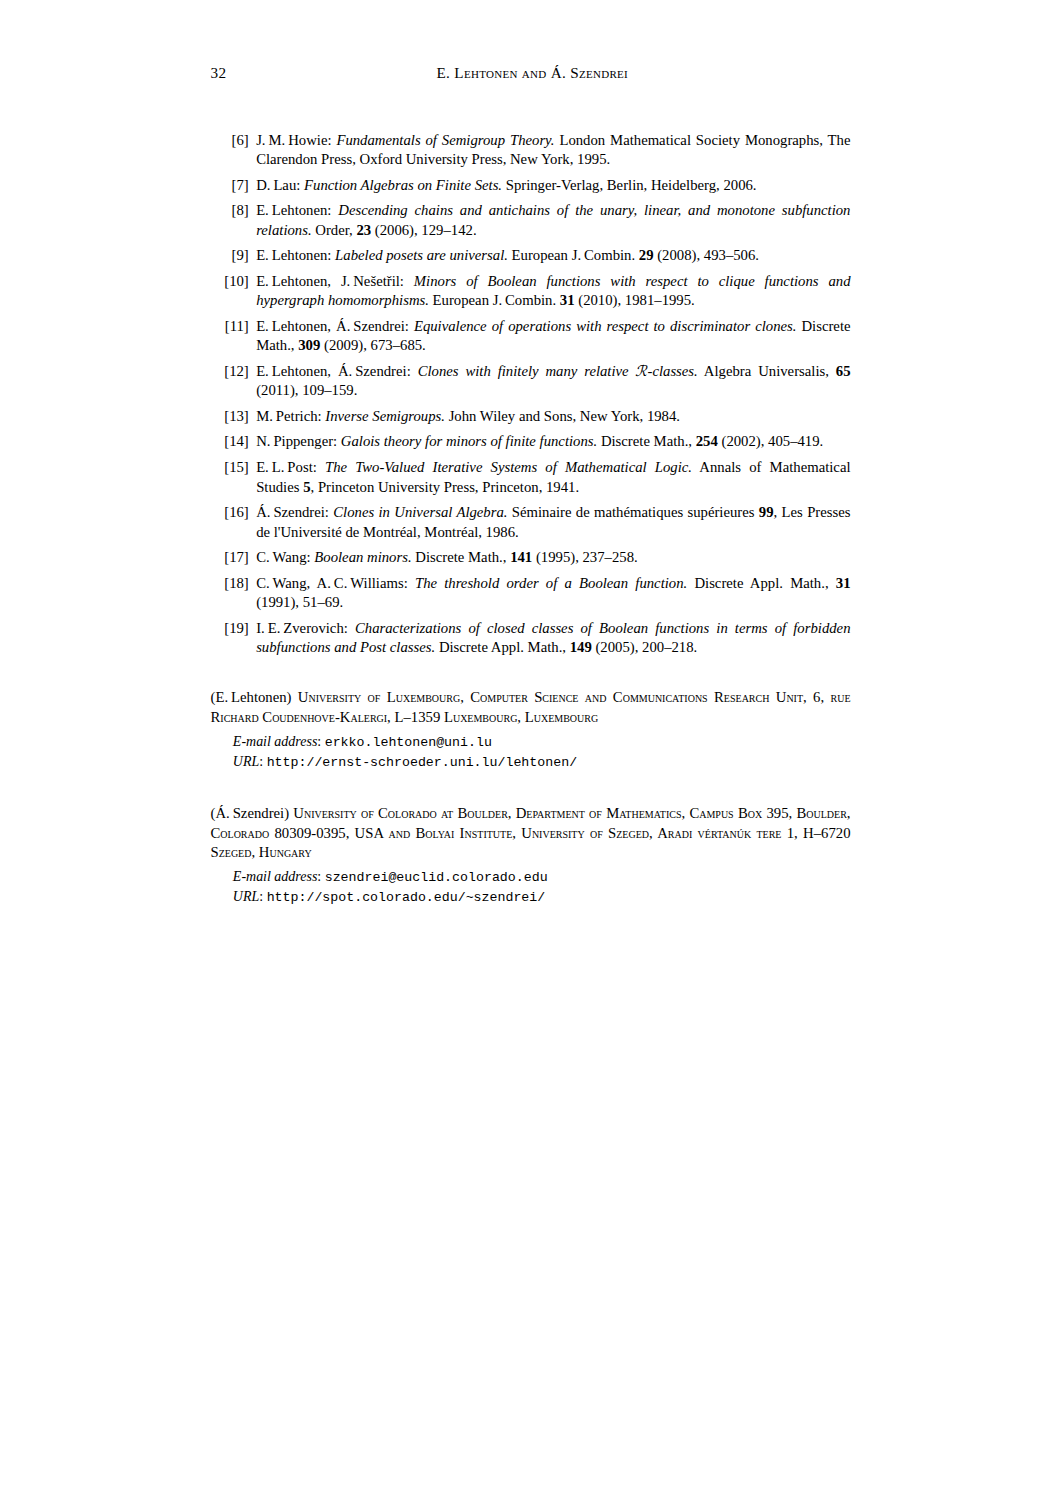32 E. Lehtonen and Á. Szendrei
[6] J. M. Howie: Fundamentals of Semigroup Theory. London Mathematical Society Monographs, The Clarendon Press, Oxford University Press, New York, 1995.
[7] D. Lau: Function Algebras on Finite Sets. Springer-Verlag, Berlin, Heidelberg, 2006.
[8] E. Lehtonen: Descending chains and antichains of the unary, linear, and monotone subfunction relations. Order, 23 (2006), 129–142.
[9] E. Lehtonen: Labeled posets are universal. European J. Combin. 29 (2008), 493–506.
[10] E. Lehtonen, J. Nešetřil: Minors of Boolean functions with respect to clique functions and hypergraph homomorphisms. European J. Combin. 31 (2010), 1981–1995.
[11] E. Lehtonen, Á. Szendrei: Equivalence of operations with respect to discriminator clones. Discrete Math., 309 (2009), 673–685.
[12] E. Lehtonen, Á. Szendrei: Clones with finitely many relative ℛ-classes. Algebra Universalis, 65 (2011), 109–159.
[13] M. Petrich: Inverse Semigroups. John Wiley and Sons, New York, 1984.
[14] N. Pippenger: Galois theory for minors of finite functions. Discrete Math., 254 (2002), 405–419.
[15] E. L. Post: The Two-Valued Iterative Systems of Mathematical Logic. Annals of Mathematical Studies 5, Princeton University Press, Princeton, 1941.
[16] Á. Szendrei: Clones in Universal Algebra. Séminaire de mathématiques supérieures 99, Les Presses de l'Université de Montréal, Montréal, 1986.
[17] C. Wang: Boolean minors. Discrete Math., 141 (1995), 237–258.
[18] C. Wang, A. C. Williams: The threshold order of a Boolean function. Discrete Appl. Math., 31 (1991), 51–69.
[19] I. E. Zverovich: Characterizations of closed classes of Boolean functions in terms of forbidden subfunctions and Post classes. Discrete Appl. Math., 149 (2005), 200–218.
(E. Lehtonen) University of Luxembourg, Computer Science and Communications Research Unit, 6, rue Richard Coudenhove-Kalergi, L–1359 Luxembourg, Luxembourg
E-mail address: erkko.lehtonen@uni.lu
URL: http://ernst-schroeder.uni.lu/lehtonen/
(Á. Szendrei) University of Colorado at Boulder, Department of Mathematics, Campus Box 395, Boulder, Colorado 80309-0395, USA and Bolyai Institute, University of Szeged, Aradi vértanúk tere 1, H–6720 Szeged, Hungary
E-mail address: szendrei@euclid.colorado.edu
URL: http://spot.colorado.edu/~szendrei/